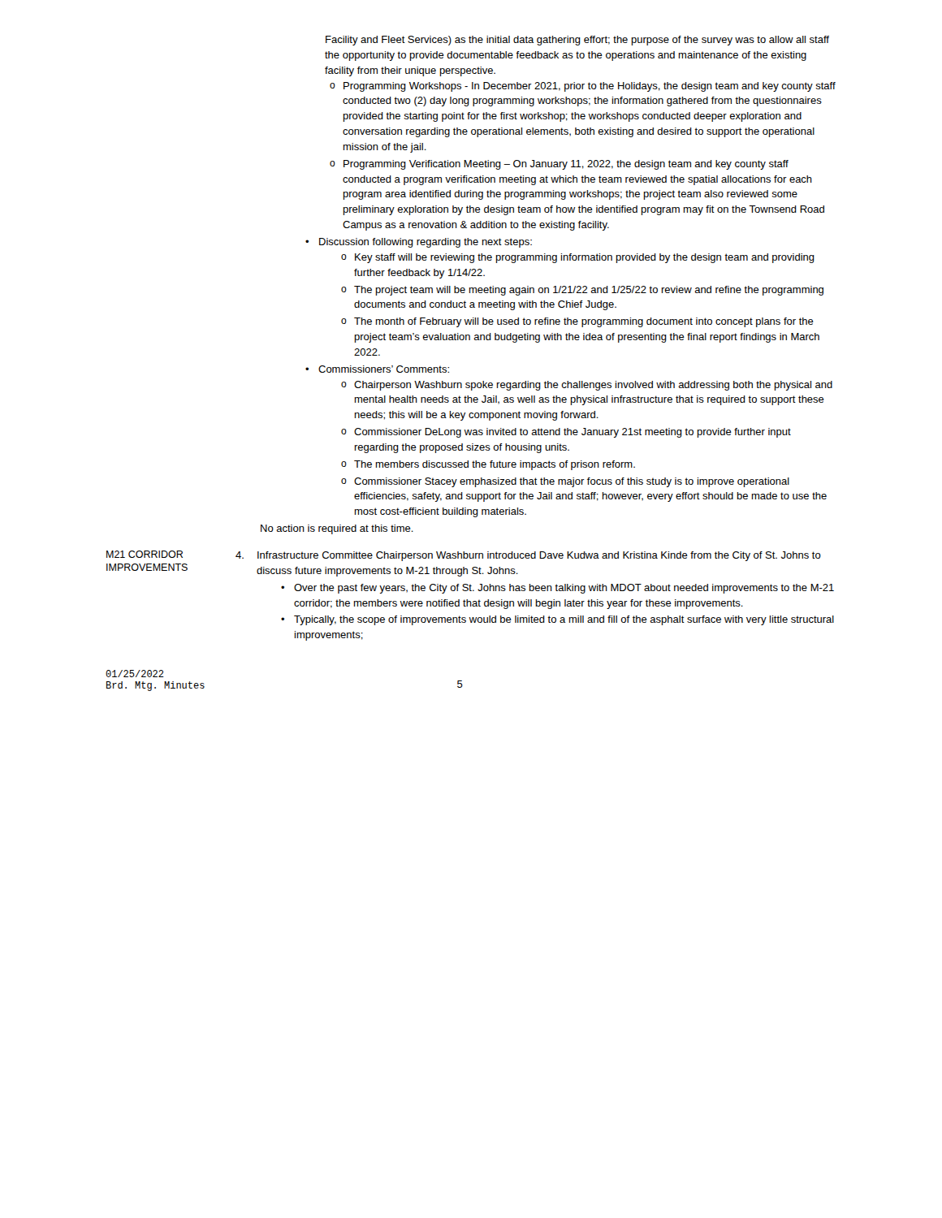Facility and Fleet Services) as the initial data gathering effort; the purpose of the survey was to allow all staff the opportunity to provide documentable feedback as to the operations and maintenance of the existing facility from their unique perspective.
Programming Workshops - In December 2021, prior to the Holidays, the design team and key county staff conducted two (2) day long programming workshops; the information gathered from the questionnaires provided the starting point for the first workshop; the workshops conducted deeper exploration and conversation regarding the operational elements, both existing and desired to support the operational mission of the jail.
Programming Verification Meeting – On January 11, 2022, the design team and key county staff conducted a program verification meeting at which the team reviewed the spatial allocations for each program area identified during the programming workshops; the project team also reviewed some preliminary exploration by the design team of how the identified program may fit on the Townsend Road Campus as a renovation & addition to the existing facility.
Discussion following regarding the next steps:
Key staff will be reviewing the programming information provided by the design team and providing further feedback by 1/14/22.
The project team will be meeting again on 1/21/22 and 1/25/22 to review and refine the programming documents and conduct a meeting with the Chief Judge.
The month of February will be used to refine the programming document into concept plans for the project team’s evaluation and budgeting with the idea of presenting the final report findings in March 2022.
Commissioners’ Comments:
Chairperson Washburn spoke regarding the challenges involved with addressing both the physical and mental health needs at the Jail, as well as the physical infrastructure that is required to support these needs; this will be a key component moving forward.
Commissioner DeLong was invited to attend the January 21st meeting to provide further input regarding the proposed sizes of housing units.
The members discussed the future impacts of prison reform.
Commissioner Stacey emphasized that the major focus of this study is to improve operational efficiencies, safety, and support for the Jail and staff; however, every effort should be made to use the most cost-efficient building materials.
No action is required at this time.
M21 CORRIDOR
IMPROVEMENTS
4.
Infrastructure Committee Chairperson Washburn introduced Dave Kudwa and Kristina Kinde from the City of St. Johns to discuss future improvements to M-21 through St. Johns.
Over the past few years, the City of St. Johns has been talking with MDOT about needed improvements to the M-21 corridor; the members were notified that design will begin later this year for these improvements.
Typically, the scope of improvements would be limited to a mill and fill of the asphalt surface with very little structural improvements;
01/25/2022
Brd. Mtg. Minutes
5